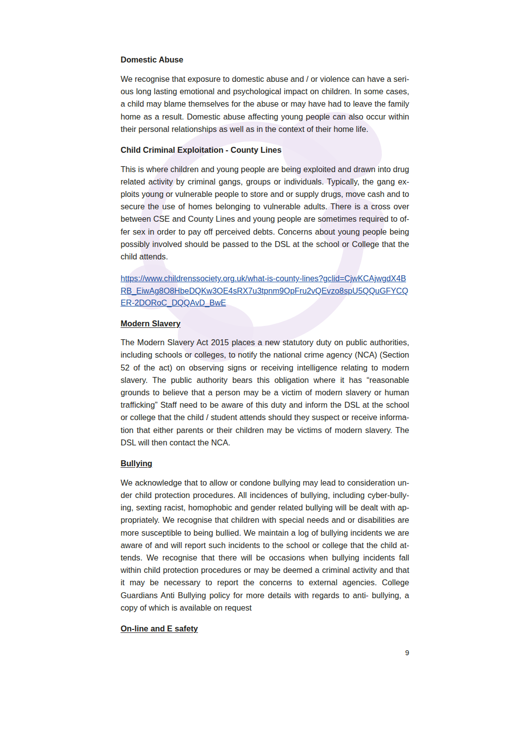Domestic Abuse
We recognise that exposure to domestic abuse and / or violence can have a serious long lasting emotional and psychological impact on children. In some cases, a child may blame themselves for the abuse or may have had to leave the family home as a result. Domestic abuse affecting young people can also occur within their personal relationships as well as in the context of their home life.
Child Criminal Exploitation - County Lines
This is where children and young people are being exploited and drawn into drug related activity by criminal gangs, groups or individuals. Typically, the gang exploits young or vulnerable people to store and or supply drugs, move cash and to secure the use of homes belonging to vulnerable adults. There is a cross over between CSE and County Lines and young people are sometimes required to offer sex in order to pay off perceived debts. Concerns about young people being possibly involved should be passed to the DSL at the school or College that the child attends.
https://www.childrenssociety.org.uk/what-is-county-lines?gclid=CjwKCAjwgdX4BRB_EiwAg8O8HbeDQKw3OE4sRX7u3tpnm9OpFru2vQEvzo8spU5QQuGFYCQER-2DORoC_DQQAvD_BwE
Modern Slavery
The Modern Slavery Act 2015 places a new statutory duty on public authorities, including schools or colleges, to notify the national crime agency (NCA) (Section 52 of the act) on observing signs or receiving intelligence relating to modern slavery. The public authority bears this obligation where it has “reasonable grounds to believe that a person may be a victim of modern slavery or human trafficking” Staff need to be aware of this duty and inform the DSL at the school or college that the child / student attends should they suspect or receive information that either parents or their children may be victims of modern slavery. The DSL will then contact the NCA.
Bullying
We acknowledge that to allow or condone bullying may lead to consideration under child protection procedures. All incidences of bullying, including cyber-bullying, sexting racist, homophobic and gender related bullying will be dealt with appropriately. We recognise that children with special needs and or disabilities are more susceptible to being bullied. We maintain a log of bullying incidents we are aware of and will report such incidents to the school or college that the child attends. We recognise that there will be occasions when bullying incidents fall within child protection procedures or may be deemed a criminal activity and that it may be necessary to report the concerns to external agencies. College Guardians Anti Bullying policy for more details with regards to anti- bullying, a copy of which is available on request
On-line and E safety
9